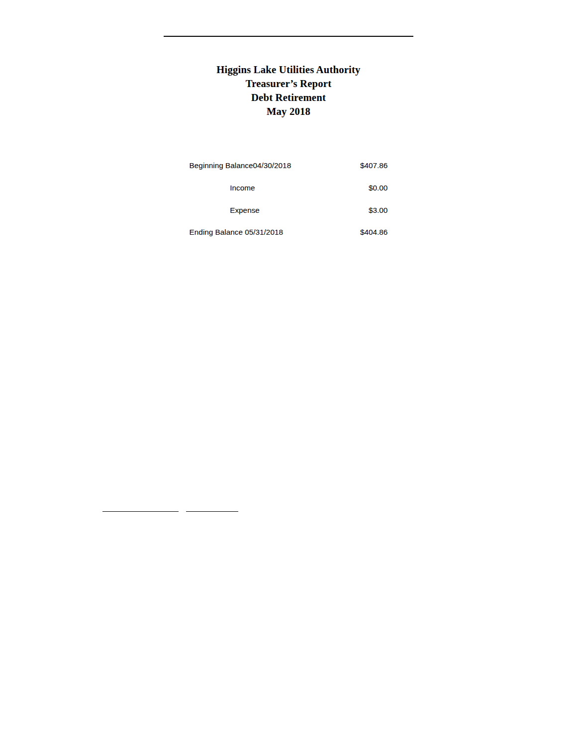Higgins Lake Utilities Authority Treasurer’s Report Debt Retirement May 2018
| Beginning Balance04/30/2018 | $407.86 |
| Income | $0.00 |
| Expense | $3.00 |
| Ending Balance 05/31/2018 | $404.86 |